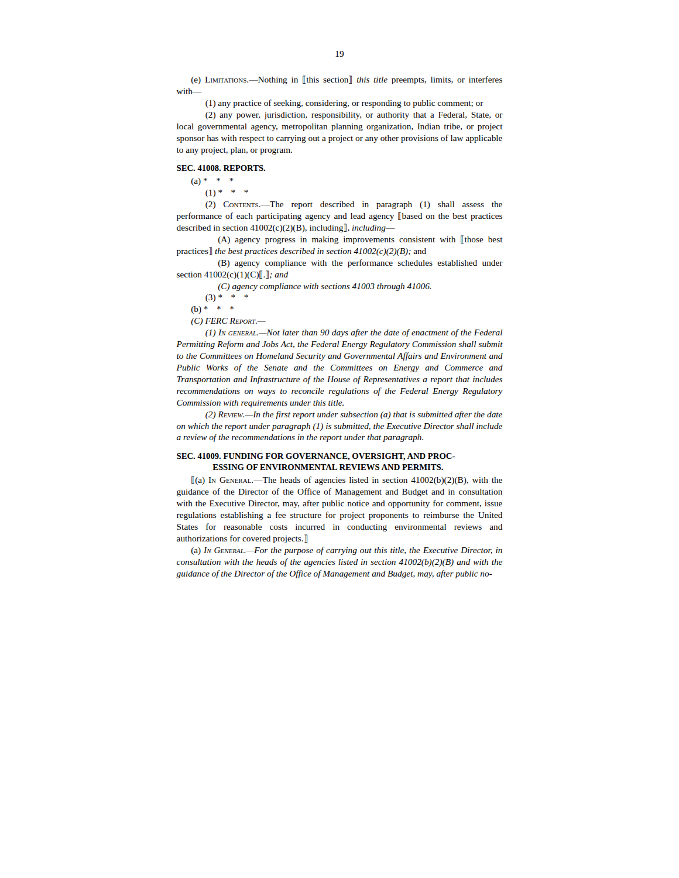19
(e) Limitations.—Nothing in ⟦this section⟧ this title preempts, limits, or interferes with—
(1) any practice of seeking, considering, or responding to public comment; or
(2) any power, jurisdiction, responsibility, or authority that a Federal, State, or local governmental agency, metropolitan planning organization, Indian tribe, or project sponsor has with respect to carrying out a project or any other provisions of law applicable to any project, plan, or program.
SEC. 41008. REPORTS.
(a) * * *
(1) * * *
(2) Contents.—The report described in paragraph (1) shall assess the performance of each participating agency and lead agency ⟦based on the best practices described in section 41002(c)(2)(B), including⟧, including—
(A) agency progress in making improvements consistent with ⟦those best practices⟧ the best practices described in section 41002(c)(2)(B); and
(B) agency compliance with the performance schedules established under section 41002(c)(1)(C)⟦.⟧; and
(C) agency compliance with sections 41003 through 41006.
(3) * * *
(b) * * *
(C) FERC Report.—
(1) In general.—Not later than 90 days after the date of enactment of the Federal Permitting Reform and Jobs Act, the Federal Energy Regulatory Commission shall submit to the Committees on Homeland Security and Governmental Affairs and Environment and Public Works of the Senate and the Committees on Energy and Commerce and Transportation and Infrastructure of the House of Representatives a report that includes recommendations on ways to reconcile regulations of the Federal Energy Regulatory Commission with requirements under this title.
(2) Review.—In the first report under subsection (a) that is submitted after the date on which the report under paragraph (1) is submitted, the Executive Director shall include a review of the recommendations in the report under that paragraph.
SEC. 41009. FUNDING FOR GOVERNANCE, OVERSIGHT, AND PROC-ESSING OF ENVIRONMENTAL REVIEWS AND PERMITS.
⟦(a) In General.—The heads of agencies listed in section 41002(b)(2)(B), with the guidance of the Director of the Office of Management and Budget and in consultation with the Executive Director, may, after public notice and opportunity for comment, issue regulations establishing a fee structure for project proponents to reimburse the United States for reasonable costs incurred in conducting environmental reviews and authorizations for covered projects.⟧
(a) In General.—For the purpose of carrying out this title, the Executive Director, in consultation with the heads of the agencies listed in section 41002(b)(2)(B) and with the guidance of the Director of the Office of Management and Budget, may, after public no-